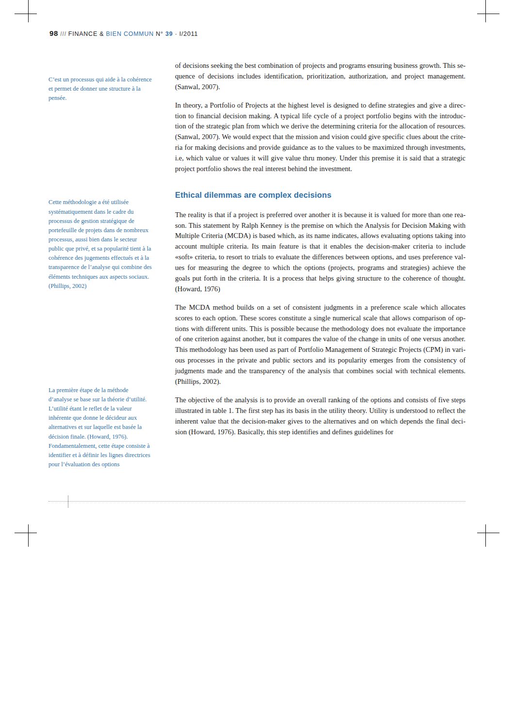98///Finance & Bien Commun N° 39 · I/2011
C’est un processus qui aide à la cohérence et permet de donner une structure à la pensée.
Cette méthodologie a été utilisée systématiquement dans le cadre du processus de gestion stratégique de portefeuille de projets dans de nombreux processus, aussi bien dans le secteur public que privé, et sa popularité tient à la cohérence des jugements effectués et à la transparence de l’analyse qui combine des éléments techniques aux aspects sociaux. (Phillips, 2002)
La première étape de la méthode d’analyse se base sur la théorie d’utilité. L’utilité étant le reflet de la valeur inhérente que donne le décideur aux alternatives et sur laquelle est basée la décision finale. (Howard, 1976). Fondamentalement, cette étape consiste à identifier et à définir les lignes directrices pour l’évaluation des options
of decisions seeking the best combination of projects and programs ensuring business growth. This sequence of decisions includes identification, prioritization, authorization, and project management. (Sanwal, 2007).
In theory, a Portfolio of Projects at the highest level is designed to define strategies and give a direction to financial decision making. A typical life cycle of a project portfolio begins with the introduction of the strategic plan from which we derive the determining criteria for the allocation of resources. (Sanwal, 2007). We would expect that the mission and vision could give specific clues about the criteria for making decisions and provide guidance as to the values to be maximized through investments, i.e, which value or values it will give value thru money. Under this premise it is said that a strategic project portfolio shows the real interest behind the investment.
Ethical dilemmas are complex decisions
The reality is that if a project is preferred over another it is because it is valued for more than one reason. This statement by Ralph Kenney is the premise on which the Analysis for Decision Making with Multiple Criteria (MCDA) is based which, as its name indicates, allows evaluating options taking into account multiple criteria. Its main feature is that it enables the decision-maker criteria to include «soft» criteria, to resort to trials to evaluate the differences between options, and uses preference values for measuring the degree to which the options (projects, programs and strategies) achieve the goals put forth in the criteria. It is a process that helps giving structure to the coherence of thought. (Howard, 1976)
The MCDA method builds on a set of consistent judgments in a preference scale which allocates scores to each option. These scores constitute a single numerical scale that allows comparison of options with different units. This is possible because the methodology does not evaluate the importance of one criterion against another, but it compares the value of the change in units of one versus another. This methodology has been used as part of Portfolio Management of Strategic Projects (CPM) in various processes in the private and public sectors and its popularity emerges from the consistency of judgments made and the transparency of the analysis that combines social with technical elements. (Phillips, 2002).
The objective of the analysis is to provide an overall ranking of the options and consists of five steps illustrated in table 1. The first step has its basis in the utility theory. Utility is understood to reflect the inherent value that the decision-maker gives to the alternatives and on which depends the final decision (Howard, 1976). Basically, this step identifies and defines guidelines for